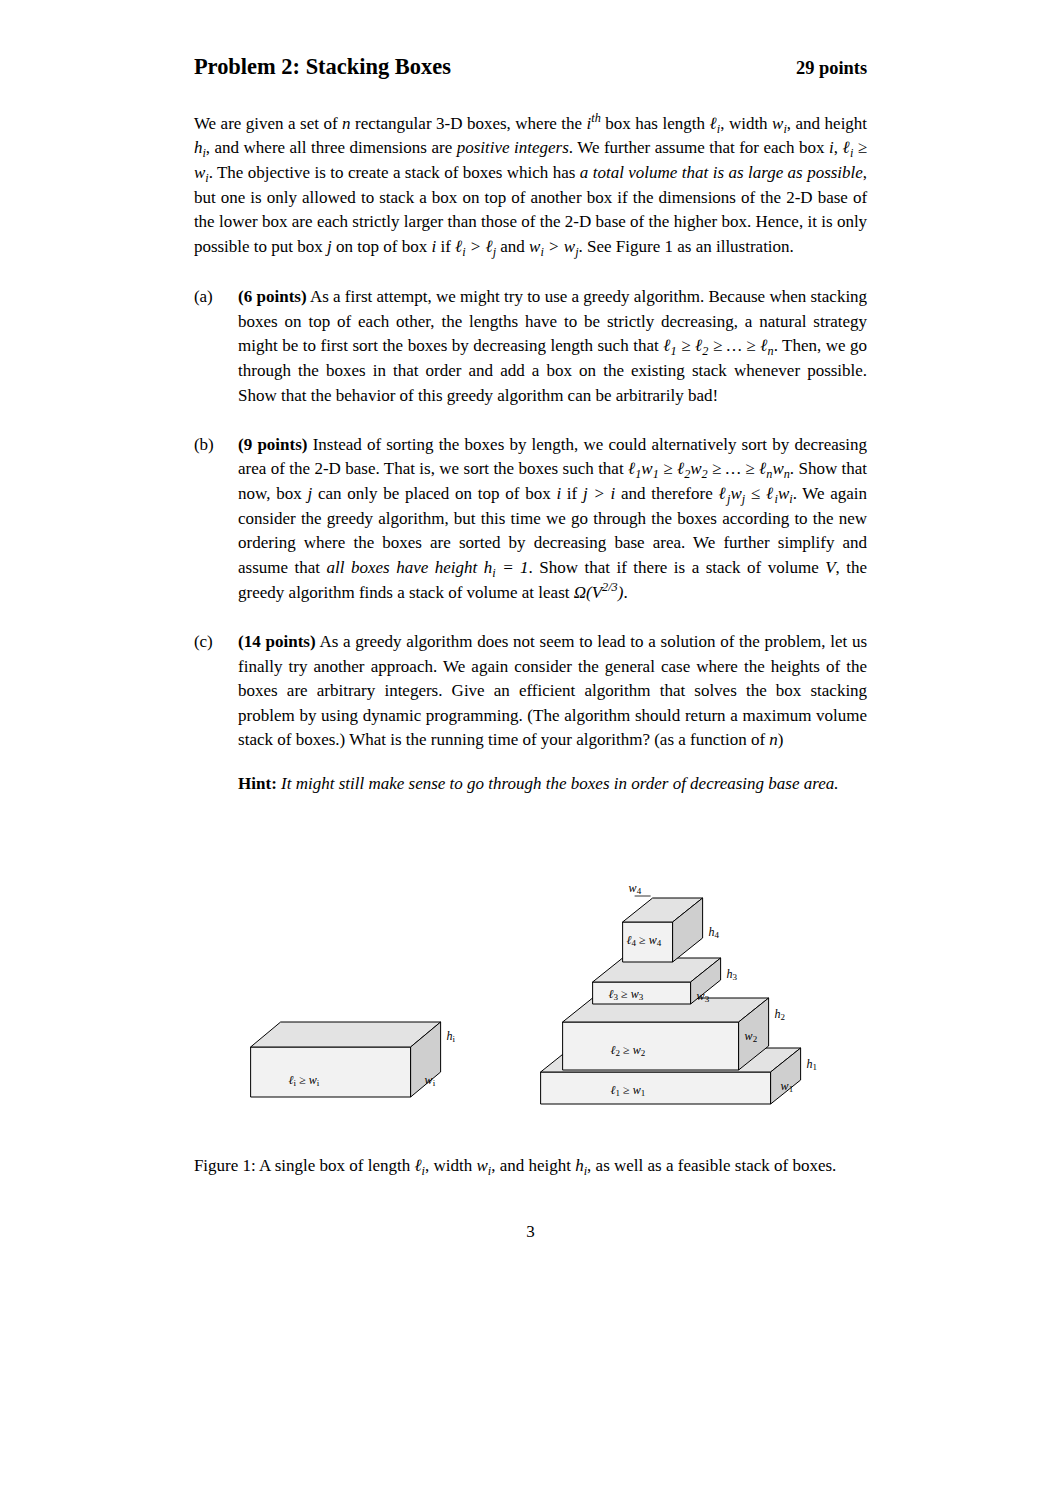Problem 2: Stacking Boxes 29 points
We are given a set of n rectangular 3-D boxes, where the ith box has length ℓi, width wi, and height hi, and where all three dimensions are positive integers. We further assume that for each box i, ℓi ≥ wi. The objective is to create a stack of boxes which has a total volume that is as large as possible, but one is only allowed to stack a box on top of another box if the dimensions of the 2-D base of the lower box are each strictly larger than those of the 2-D base of the higher box. Hence, it is only possible to put box j on top of box i if ℓi > ℓj and wi > wj. See Figure 1 as an illustration.
(a) (6 points) As a first attempt, we might try to use a greedy algorithm. Because when stacking boxes on top of each other, the lengths have to be strictly decreasing, a natural strategy might be to first sort the boxes by decreasing length such that ℓ1 ≥ ℓ2 ≥ … ≥ ℓn. Then, we go through the boxes in that order and add a box on the existing stack whenever possible. Show that the behavior of this greedy algorithm can be arbitrarily bad!
(b) (9 points) Instead of sorting the boxes by length, we could alternatively sort by decreasing area of the 2-D base. That is, we sort the boxes such that ℓ1w1 ≥ ℓ2w2 ≥ … ≥ ℓnwn. Show that now, box j can only be placed on top of box i if j > i and therefore ℓjwj ≤ ℓiwi. We again consider the greedy algorithm, but this time we go through the boxes according to the new ordering where the boxes are sorted by decreasing base area. We further simplify and assume that all boxes have height hi = 1. Show that if there is a stack of volume V, the greedy algorithm finds a stack of volume at least Ω(V2/3).
(c) (14 points) As a greedy algorithm does not seem to lead to a solution of the problem, let us finally try another approach. We again consider the general case where the heights of the boxes are arbitrary integers. Give an efficient algorithm that solves the box stacking problem by using dynamic programming. (The algorithm should return a maximum volume stack of boxes.) What is the running time of your algorithm? (as a function of n)
Hint: It might still make sense to go through the boxes in order of decreasing base area.
ℓi ≥ wi hi wi ℓ1 ≥ w1 h1 w1 ℓ2 ≥ w2 h2 w2 ℓ3 ≥ w3 h3 w3 ℓ4 ≥ w4 h4 w4
Figure 1: A single box of length ℓi, width wi, and height hi, as well as a feasible stack of boxes.
3